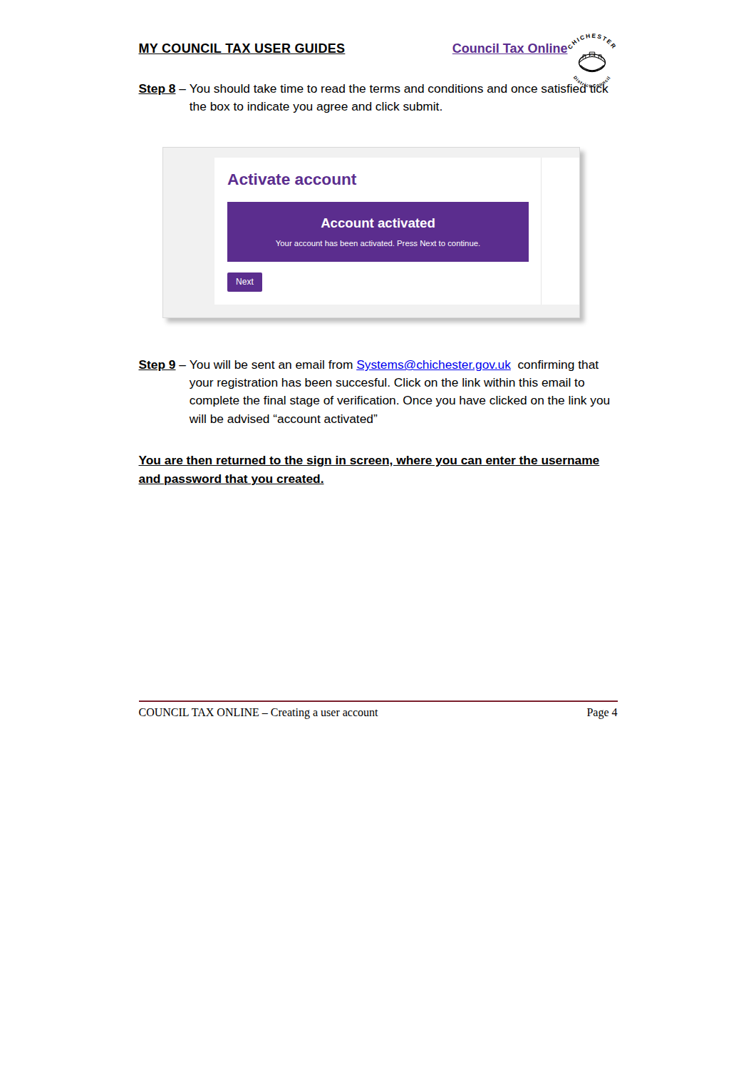MY COUNCIL TAX USER GUIDES
Council Tax Online
CHICHESTER District Council FOR
Step 8 – You should take time to read the terms and conditions and once satisfied tick the box to indicate you agree and click submit.
Activate account
Account activated
Your account has been activated. Press Next to continue.
Next
Step 9 – You will be sent an email from Systems@chichester.gov.uk confirming that your registration has been succesful. Click on the link within this email to complete the final stage of verification. Once you have clicked on the link you will be advised “account activated”
You are then returned to the sign in screen, where you can enter the username and password that you created.
COUNCIL TAX ONLINE – Creating a user account
Page 4